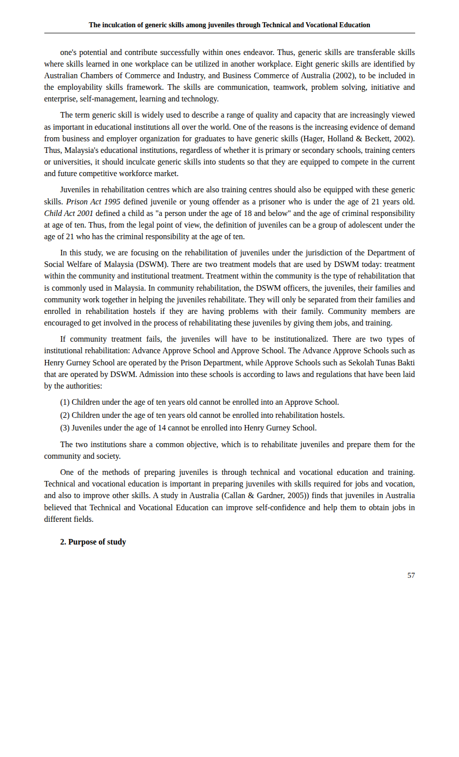The inculcation of generic skills among juveniles through Technical and Vocational Education
one's potential and contribute successfully within ones endeavor. Thus, generic skills are transferable skills where skills learned in one workplace can be utilized in another workplace. Eight generic skills are identified by Australian Chambers of Commerce and Industry, and Business Commerce of Australia (2002), to be included in the employability skills framework. The skills are communication, teamwork, problem solving, initiative and enterprise, self-management, learning and technology.
The term generic skill is widely used to describe a range of quality and capacity that are increasingly viewed as important in educational institutions all over the world. One of the reasons is the increasing evidence of demand from business and employer organization for graduates to have generic skills (Hager, Holland & Beckett, 2002). Thus, Malaysia's educational institutions, regardless of whether it is primary or secondary schools, training centers or universities, it should inculcate generic skills into students so that they are equipped to compete in the current and future competitive workforce market.
Juveniles in rehabilitation centres which are also training centres should also be equipped with these generic skills. Prison Act 1995 defined juvenile or young offender as a prisoner who is under the age of 21 years old. Child Act 2001 defined a child as "a person under the age of 18 and below" and the age of criminal responsibility at age of ten. Thus, from the legal point of view, the definition of juveniles can be a group of adolescent under the age of 21 who has the criminal responsibility at the age of ten.
In this study, we are focusing on the rehabilitation of juveniles under the jurisdiction of the Department of Social Welfare of Malaysia (DSWM). There are two treatment models that are used by DSWM today: treatment within the community and institutional treatment. Treatment within the community is the type of rehabilitation that is commonly used in Malaysia. In community rehabilitation, the DSWM officers, the juveniles, their families and community work together in helping the juveniles rehabilitate. They will only be separated from their families and enrolled in rehabilitation hostels if they are having problems with their family. Community members are encouraged to get involved in the process of rehabilitating these juveniles by giving them jobs, and training.
If community treatment fails, the juveniles will have to be institutionalized. There are two types of institutional rehabilitation: Advance Approve School and Approve School. The Advance Approve Schools such as Henry Gurney School are operated by the Prison Department, while Approve Schools such as Sekolah Tunas Bakti that are operated by DSWM. Admission into these schools is according to laws and regulations that have been laid by the authorities:
(1) Children under the age of ten years old cannot be enrolled into an Approve School.
(2) Children under the age of ten years old cannot be enrolled into rehabilitation hostels.
(3) Juveniles under the age of 14 cannot be enrolled into Henry Gurney School.
The two institutions share a common objective, which is to rehabilitate juveniles and prepare them for the community and society.
One of the methods of preparing juveniles is through technical and vocational education and training. Technical and vocational education is important in preparing juveniles with skills required for jobs and vocation, and also to improve other skills. A study in Australia (Callan & Gardner, 2005)) finds that juveniles in Australia believed that Technical and Vocational Education can improve self-confidence and help them to obtain jobs in different fields.
2. Purpose of study
57